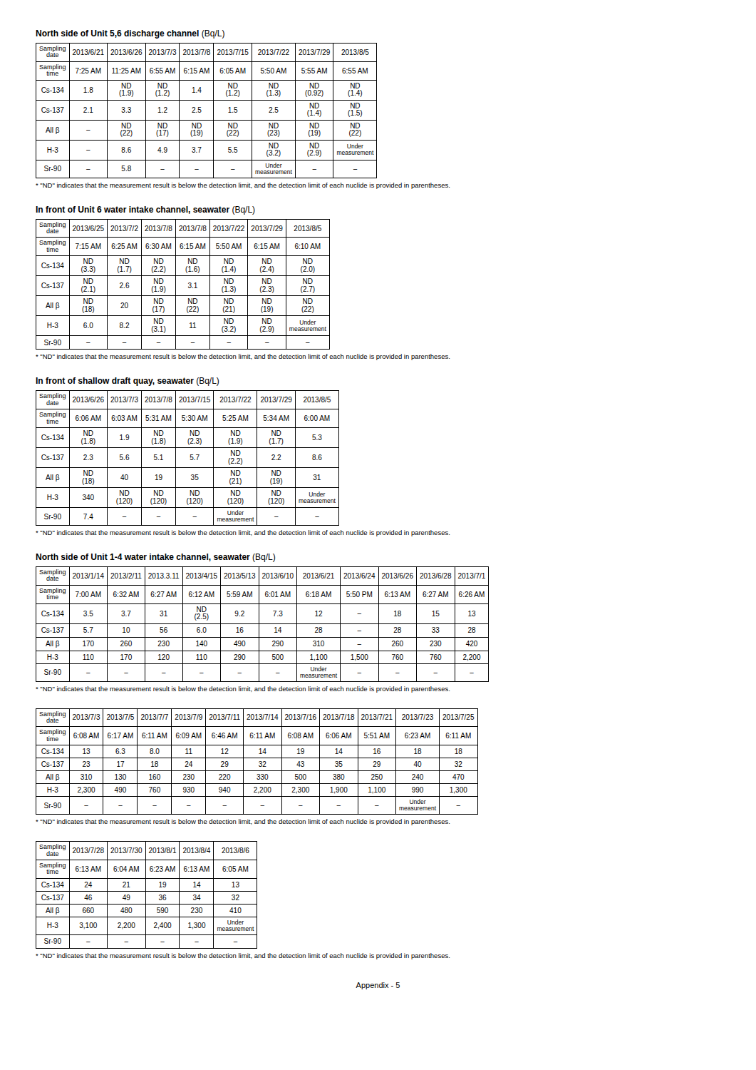North side of Unit 5,6 discharge channel (Bq/L)
| Sampling date | 2013/6/21 | 2013/6/26 | 2013/7/3 | 2013/7/8 | 2013/7/15 | 2013/7/22 | 2013/7/29 | 2013/8/5 |
| --- | --- | --- | --- | --- | --- | --- | --- | --- |
| Sampling time | 7:25 AM | 11:25 AM | 6:55 AM | 6:15 AM | 6:05 AM | 5:50 AM | 5:55 AM | 6:55 AM |
| Cs-134 | 1.8 | ND (1.9) | ND (1.2) | 1.4 | ND (1.2) | ND (1.3) | ND (0.92) | ND (1.4) |
| Cs-137 | 2.1 | 3.3 | 1.2 | 2.5 | 1.5 | 2.5 | ND (1.4) | ND (1.5) |
| All β | − | ND (22) | ND (17) | ND (19) | ND (22) | ND (23) | ND (19) | ND (22) |
| H-3 | − | 8.6 | 4.9 | 3.7 | 5.5 | ND (3.2) | ND (2.9) | Under measurement |
| Sr-90 | − | 5.8 | − | − | − | Under measurement | − | − |
* "ND" indicates that the measurement result is below the detection limit, and the detection limit of each nuclide is provided in parentheses.
In front of Unit 6 water intake channel, seawater (Bq/L)
| Sampling date | 2013/6/25 | 2013/7/2 | 2013/7/8 | 2013/7/8 | 2013/7/22 | 2013/7/29 | 2013/8/5 |
| --- | --- | --- | --- | --- | --- | --- | --- |
| Sampling time | 7:15 AM | 6:25 AM | 6:30 AM | 6:15 AM | 5:50 AM | 6:15 AM | 6:10 AM |
| Cs-134 | ND (3.3) | ND (1.7) | ND (2.2) | ND (1.6) | ND (1.4) | ND (2.4) | ND (2.0) |
| Cs-137 | ND (2.1) | 2.6 | ND (1.9) | 3.1 | ND (1.3) | ND (2.3) | ND (2.7) |
| All β | ND (18) | 20 | ND (17) | ND (22) | ND (21) | ND (19) | ND (22) |
| H-3 | 6.0 | 8.2 | ND (3.1) | 11 | ND (3.2) | ND (2.9) | Under measurement |
| Sr-90 | − | − | − | − | − | − | − |
* "ND" indicates that the measurement result is below the detection limit, and the detection limit of each nuclide is provided in parentheses.
In front of shallow draft quay, seawater (Bq/L)
| Sampling date | 2013/6/26 | 2013/7/3 | 2013/7/8 | 2013/7/15 | 2013/7/22 | 2013/7/29 | 2013/8/5 |
| --- | --- | --- | --- | --- | --- | --- | --- |
| Sampling time | 6:06 AM | 6:03 AM | 5:31 AM | 5:30 AM | 5:25 AM | 5:34 AM | 6:00 AM |
| Cs-134 | ND (1.8) | 1.9 | ND (1.8) | ND (2.3) | ND (1.9) | ND (1.7) | 5.3 |
| Cs-137 | 2.3 | 5.6 | 5.1 | 5.7 | ND (2.2) | 2.2 | 8.6 |
| All β | ND (18) | 40 | 19 | 35 | ND (21) | ND (19) | 31 |
| H-3 | 340 | ND (120) | ND (120) | ND (120) | ND (120) | ND (120) | Under measurement |
| Sr-90 | 7.4 | − | − | − | Under measurement | − | − |
* "ND" indicates that the measurement result is below the detection limit, and the detection limit of each nuclide is provided in parentheses.
North side of Unit 1-4 water intake channel, seawater (Bq/L)
| Sampling date | 2013/1/14 | 2013/2/11 | 2013.3.11 | 2013/4/15 | 2013/5/13 | 2013/6/10 | 2013/6/21 | 2013/6/24 | 2013/6/26 | 2013/6/28 | 2013/7/1 |
| --- | --- | --- | --- | --- | --- | --- | --- | --- | --- | --- | --- |
| Sampling time | 7:00 AM | 6:32 AM | 6:27 AM | 6:12 AM | 5:59 AM | 6:01 AM | 6:18 AM | 5:50 PM | 6:13 AM | 6:27 AM | 6:26 AM |
| Cs-134 | 3.5 | 3.7 | 31 | ND (2.5) | 9.2 | 7.3 | 12 | − | 18 | 15 | 13 |
| Cs-137 | 5.7 | 10 | 56 | 6.0 | 16 | 14 | 28 | − | 28 | 33 | 28 |
| All β | 170 | 260 | 230 | 140 | 490 | 290 | 310 | − | 260 | 230 | 420 |
| H-3 | 110 | 170 | 120 | 110 | 290 | 500 | 1,100 | 1,500 | 760 | 760 | 2,200 |
| Sr-90 | − | − | − | − | − | − | Under measurement | − | − | − | − |
* "ND" indicates that the measurement result is below the detection limit, and the detection limit of each nuclide is provided in parentheses.
| Sampling date | 2013/7/3 | 2013/7/5 | 2013/7/7 | 2013/7/9 | 2013/7/11 | 2013/7/14 | 2013/7/16 | 2013/7/18 | 2013/7/21 | 2013/7/23 | 2013/7/25 |
| --- | --- | --- | --- | --- | --- | --- | --- | --- | --- | --- | --- |
| Sampling time | 6:08 AM | 6:17 AM | 6:11 AM | 6:09 AM | 6:46 AM | 6:11 AM | 6:08 AM | 6:06 AM | 5:51 AM | 6:23 AM | 6:11 AM |
| Cs-134 | 13 | 6.3 | 8.0 | 11 | 12 | 14 | 19 | 14 | 16 | 18 | 18 |
| Cs-137 | 23 | 17 | 18 | 24 | 29 | 32 | 43 | 35 | 29 | 40 | 32 |
| All β | 310 | 130 | 160 | 230 | 220 | 330 | 500 | 380 | 250 | 240 | 470 |
| H-3 | 2,300 | 490 | 760 | 930 | 940 | 2,200 | 2,300 | 1,900 | 1,100 | 990 | 1,300 |
| Sr-90 | − | − | − | − | − | − | − | − | − | Under measurement | − |
* "ND" indicates that the measurement result is below the detection limit, and the detection limit of each nuclide is provided in parentheses.
| Sampling date | 2013/7/28 | 2013/7/30 | 2013/8/1 | 2013/8/4 | 2013/8/6 |
| --- | --- | --- | --- | --- | --- |
| Sampling time | 6:13 AM | 6:04 AM | 6:23 AM | 6:13 AM | 6:05 AM |
| Cs-134 | 24 | 21 | 19 | 14 | 13 |
| Cs-137 | 46 | 49 | 36 | 34 | 32 |
| All β | 660 | 480 | 590 | 230 | 410 |
| H-3 | 3,100 | 2,200 | 2,400 | 1,300 | Under measurement |
| Sr-90 | − | − | − | − | − |
* "ND" indicates that the measurement result is below the detection limit, and the detection limit of each nuclide is provided in parentheses.
Appendix - 5